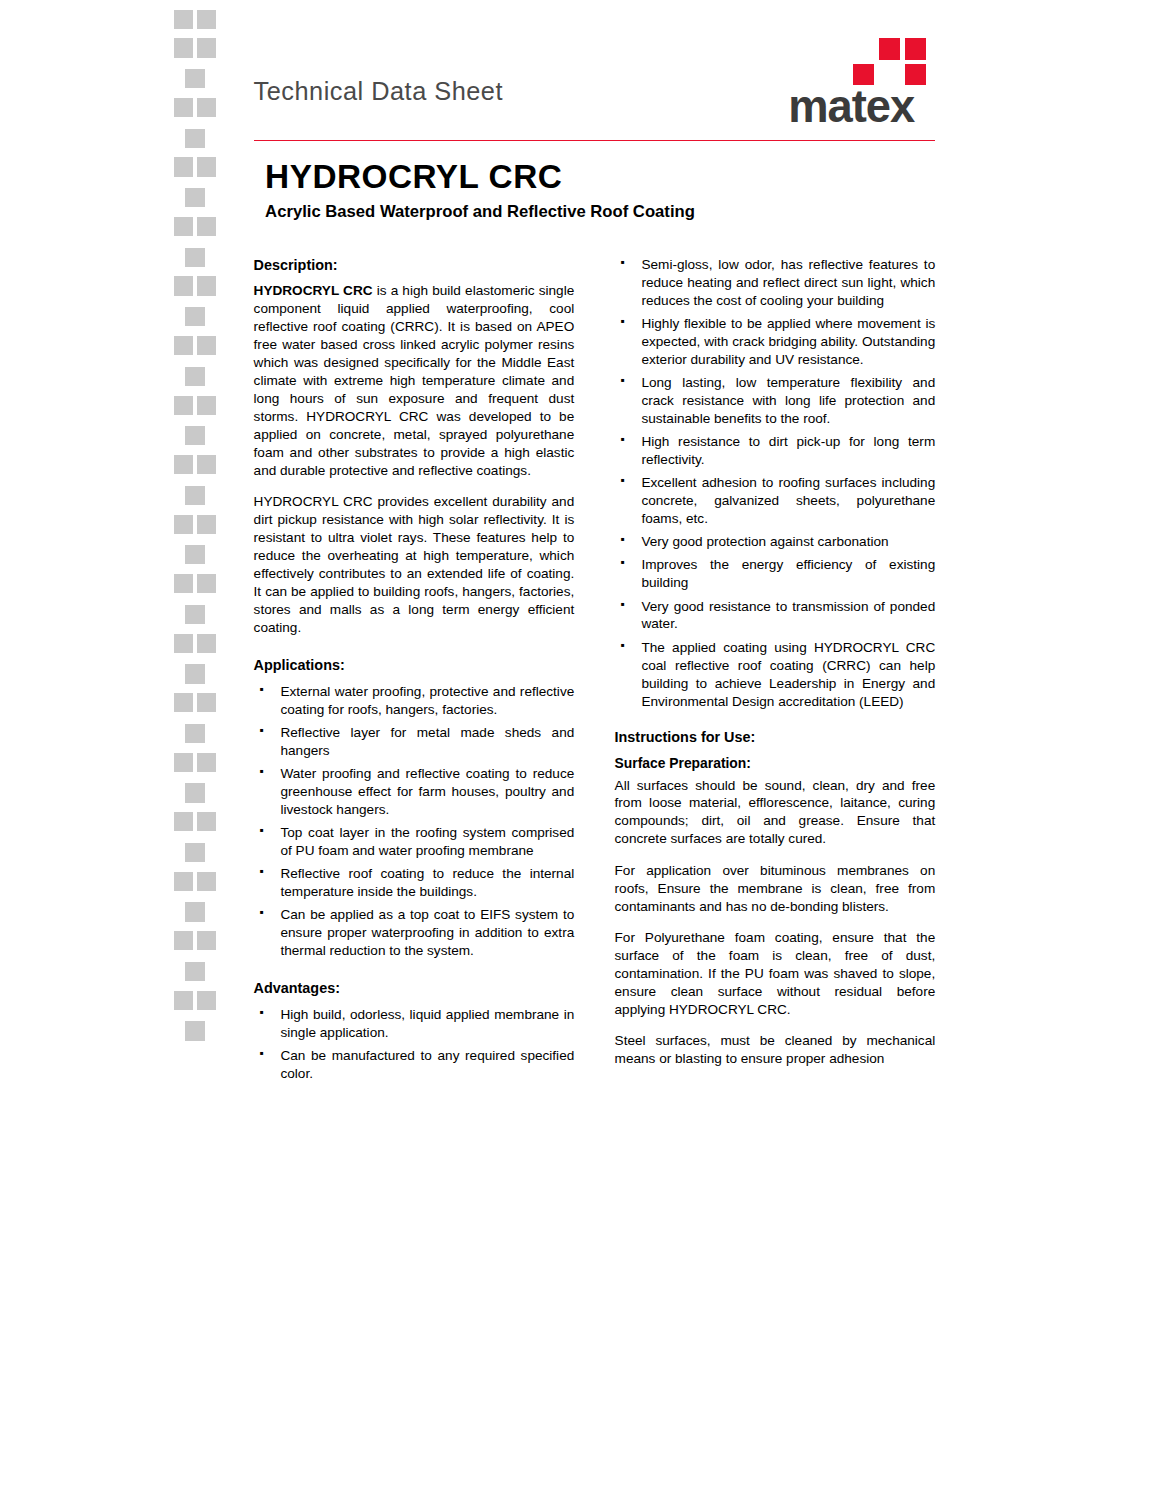matex
Technical Data Sheet
HYDROCRYL CRC
Acrylic Based Waterproof and Reflective Roof Coating
Description:
HYDROCRYL CRC is a high build elastomeric single component liquid applied waterproofing, cool reflective roof coating (CRRC). It is based on APEO free water based cross linked acrylic polymer resins which was designed specifically for the Middle East climate with extreme high temperature climate and long hours of sun exposure and frequent dust storms. HYDROCRYL CRC was developed to be applied on concrete, metal, sprayed polyurethane foam and other substrates to provide a high elastic and durable protective and reflective coatings.
HYDROCRYL CRC provides excellent durability and dirt pickup resistance with high solar reflectivity. It is resistant to ultra violet rays. These features help to reduce the overheating at high temperature, which effectively contributes to an extended life of coating. It can be applied to building roofs, hangers, factories, stores and malls as a long term energy efficient coating.
Applications:
External water proofing, protective and reflective coating for roofs, hangers, factories.
Reflective layer for metal made sheds and hangers
Water proofing and reflective coating to reduce greenhouse effect for farm houses, poultry and livestock hangers.
Top coat layer in the roofing system comprised of PU foam and water proofing membrane
Reflective roof coating to reduce the internal temperature inside the buildings.
Can be applied as a top coat to EIFS system to ensure proper waterproofing in addition to extra thermal reduction to the system.
Advantages:
High build, odorless, liquid applied membrane in single application.
Can be manufactured to any required specified color.
Semi-gloss, low odor, has reflective features to reduce heating and reflect direct sun light, which reduces the cost of cooling your building
Highly flexible to be applied where movement is expected, with crack bridging ability. Outstanding exterior durability and UV resistance.
Long lasting, low temperature flexibility and crack resistance with long life protection and sustainable benefits to the roof.
High resistance to dirt pick-up for long term reflectivity.
Excellent adhesion to roofing surfaces including concrete, galvanized sheets, polyurethane foams, etc.
Very good protection against carbonation
Improves the energy efficiency of existing building
Very good resistance to transmission of ponded water.
The applied coating using HYDROCRYL CRC coal reflective roof coating (CRRC) can help building to achieve Leadership in Energy and Environmental Design accreditation (LEED)
Instructions for Use:
Surface Preparation:
All surfaces should be sound, clean, dry and free from loose material, efflorescence, laitance, curing compounds; dirt, oil and grease. Ensure that concrete surfaces are totally cured.
For application over bituminous membranes on roofs, Ensure the membrane is clean, free from contaminants and has no de-bonding blisters.
For Polyurethane foam coating, ensure that the surface of the foam is clean, free of dust, contamination. If the PU foam was shaved to slope, ensure clean surface without residual before applying HYDROCRYL CRC.
Steel surfaces, must be cleaned by mechanical means or blasting to ensure proper adhesion